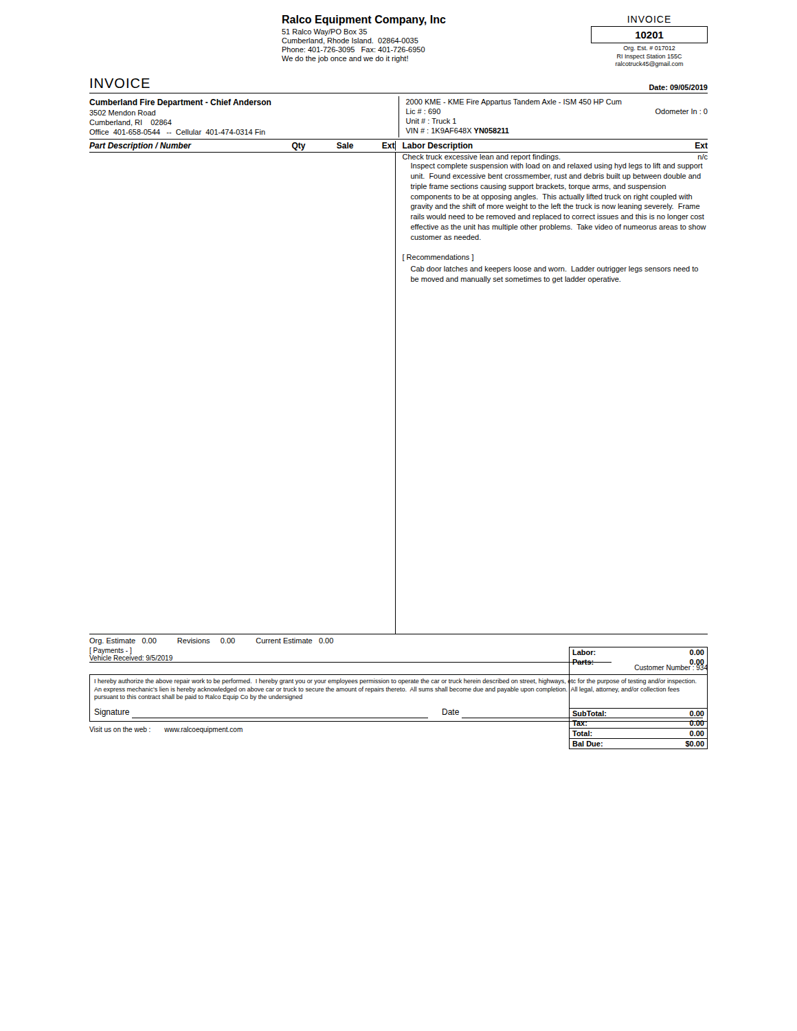Ralco Equipment Company, Inc
51 Ralco Way/PO Box 35
Cumberland, Rhode Island. 02864-0035
Phone: 401-726-3095 Fax: 401-726-6950
We do the job once and we do it right!
INVOICE
10201
Org. Est. # 017012
RI Inspect Station 155C
ralcotruck45@gmail.com
INVOICE
Date: 09/05/2019
Cumberland Fire Department - Chief Anderson
3502 Mendon Road
Cumberland, RI 02864
Office 401-658-0544 -- Cellular 401-474-0314 Fin
2000 KME - KME Fire Appartus Tandem Axle - ISM 450 HP Cum
Lic # : 690 Odometer In : 0
Unit # : Truck 1
VIN # : 1K9AF648X YN058211
Part Description / Number Qty Sale Ext
Labor Description Ext
Check truck excessive lean and report findings. n/c
Inspect complete suspension with load on and relaxed using hyd legs to lift and support unit. Found excessive bent crossmember, rust and debris built up between double and triple frame sections causing support brackets, torque arms, and suspension components to be at opposing angles. This actually lifted truck on right coupled with gravity and the shift of more weight to the left the truck is now leaning severely. Frame rails would need to be removed and replaced to correct issues and this is no longer cost effective as the unit has multiple other problems. Take video of numeorus areas to show customer as needed.
[ Recommendations ]
Cab door latches and keepers loose and worn. Ladder outrigger legs sensors need to be moved and manually set sometimes to get ladder operative.
Org. Estimate 0.00 Revisions 0.00 Current Estimate 0.00
Labor: 0.00
Parts: 0.00
SubTotal: 0.00
Tax: 0.00
Total: 0.00
Bal Due:$0.00
[ Payments - ]
Vehicle Received: 9/5/2019
Customer Number : 934
I hereby authorize the above repair work to be performed. I hereby grant you or your employees permission to operate the car or truck herein described on street, highways, etc for the purpose of testing and/or inspection. An express mechanic's lien is hereby acknowledged on above car or truck to secure the amount of repairs thereto. All sums shall become due and payable upon completion. All legal, attorney, and/or collection fees pursuant to this contract shall be paid to Ralco Equip Co by the undersigned
Signature
Date
Visit us on the web :www.ralcoequipment.com